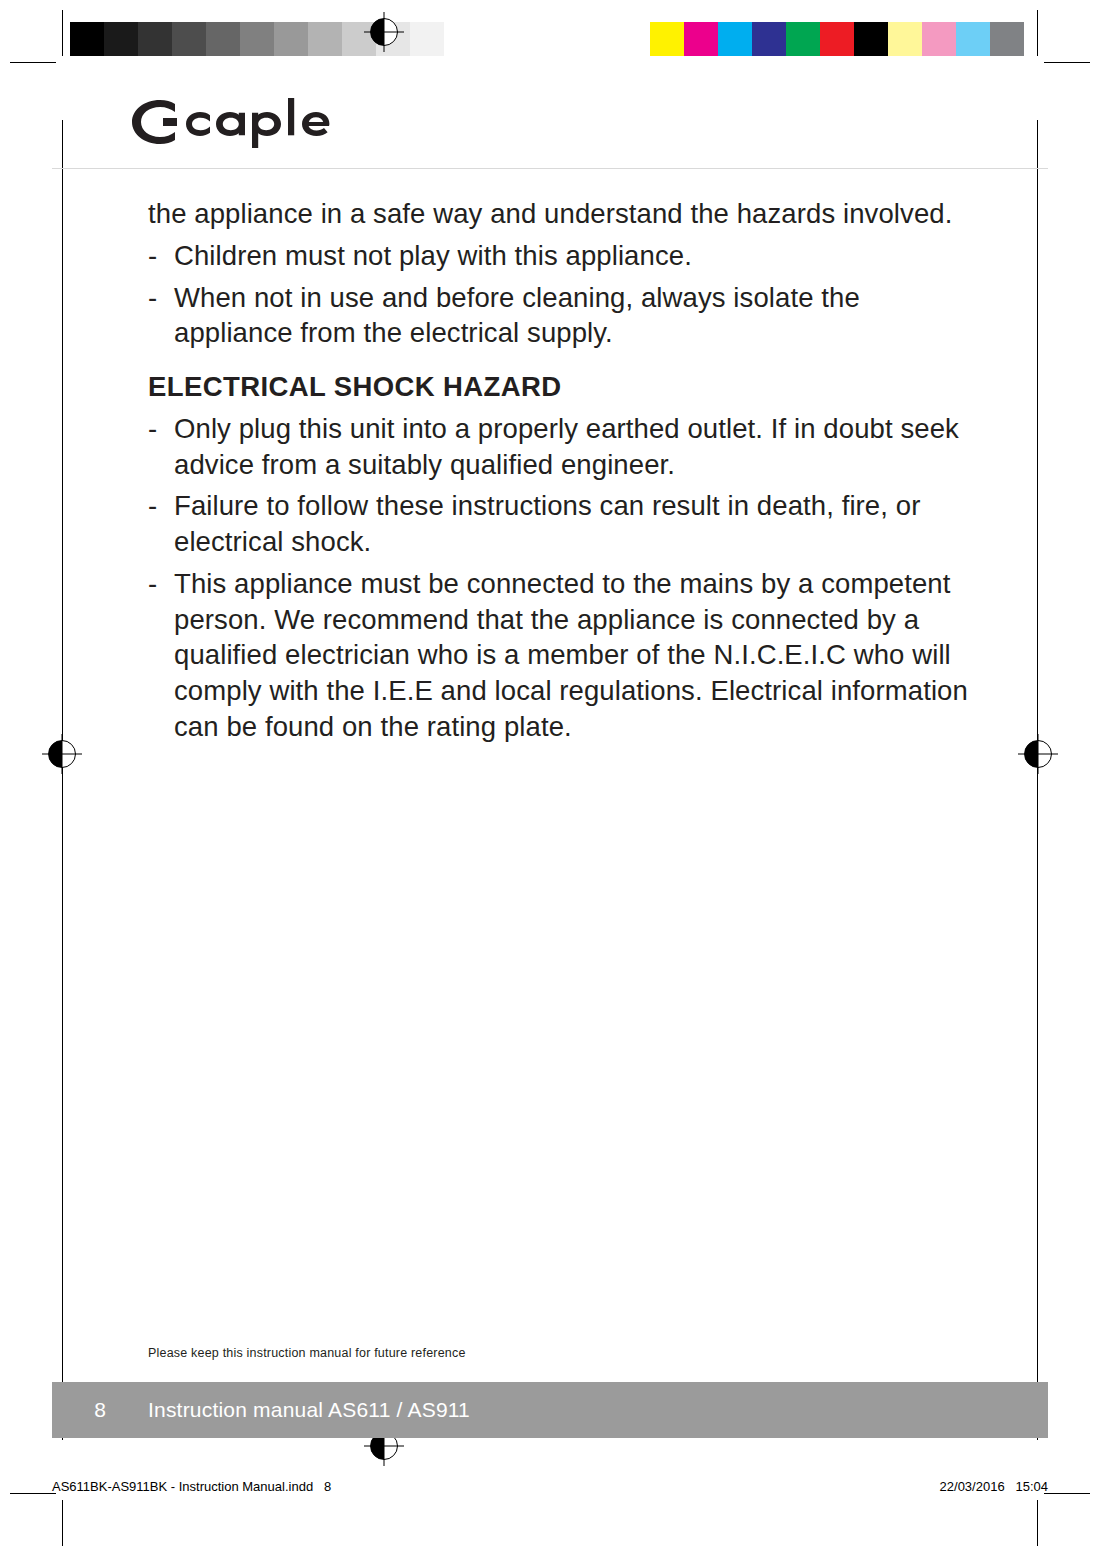the appliance in a safe way and understand the hazards involved.
Children must not play with this appliance.
When not in use and before cleaning, always isolate the appliance from the electrical supply.
Electrical shock hazard
Only plug this unit into a properly earthed outlet. If in doubt seek advice from a suitably qualified engineer.
Failure to follow these instructions can result in death, fire, or electrical shock.
This appliance must be connected to the mains by a competent person. We recommend that the appliance is connected by a qualified electrician who is a member of the N.I.C.E.I.C who will comply with the I.E.E and local regulations. Electrical information can be found on the rating plate.
Please keep this instruction manual for future reference
8
Instruction manual AS611 / AS911
AS611BK-AS911BK - Instruction Manual.indd 8 22/03/2016 15:04